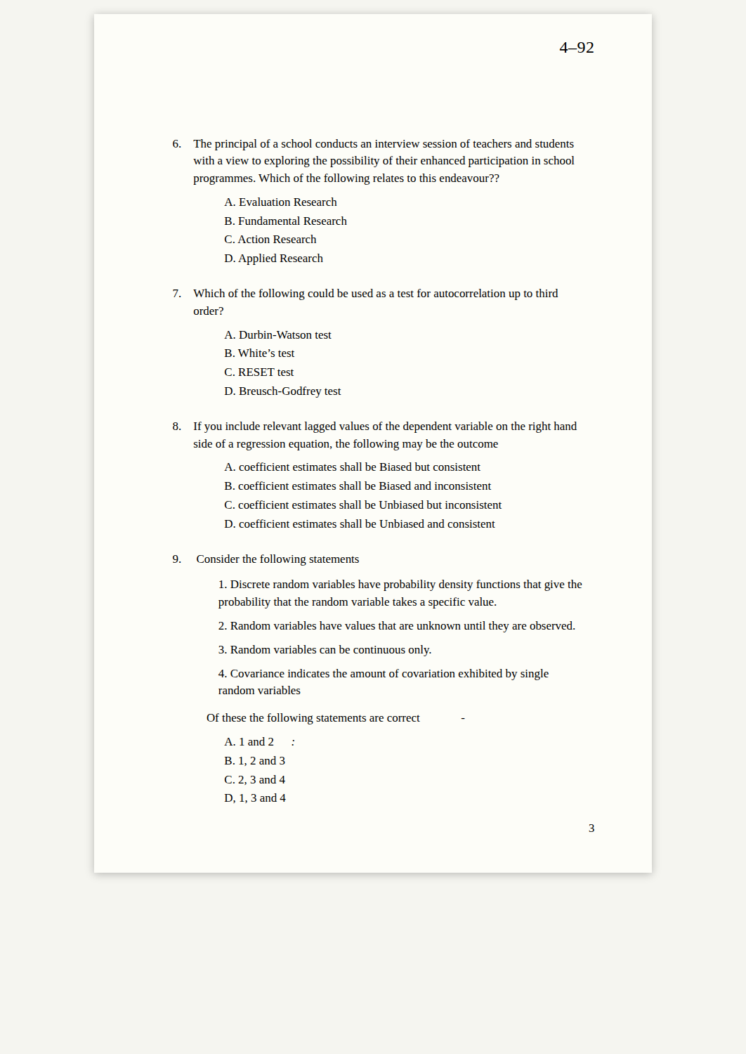4–92
The principal of a school conducts an interview session of teachers and students with a view to exploring the possibility of their enhanced participation in school programmes. Which of the following relates to this endeavour??
A. Evaluation Research
B. Fundamental Research
C. Action Research
D. Applied Research
Which of the following could be used as a test for autocorrelation up to third order?
A. Durbin-Watson test
B. White’s test
C. RESET test
D. Breusch-Godfrey test
If you include relevant lagged values of the dependent variable on the right hand side of a regression equation, the following may be the outcome
A. coefficient estimates shall be Biased but consistent
B. coefficient estimates shall be Biased and inconsistent
C. coefficient estimates shall be Unbiased but inconsistent
D. coefficient estimates shall be Unbiased and consistent
Consider the following statements
1. Discrete random variables have probability density functions that give the probability that the random variable takes a specific value.
2. Random variables have values that are unknown until they are observed.
3. Random variables can be continuous only.
4. Covariance indicates the amount of covariation exhibited by single random variables
Of these the following statements are correct -
A. 1 and 2 :
B. 1, 2 and 3
C. 2, 3 and 4
D, 1, 3 and 4
3